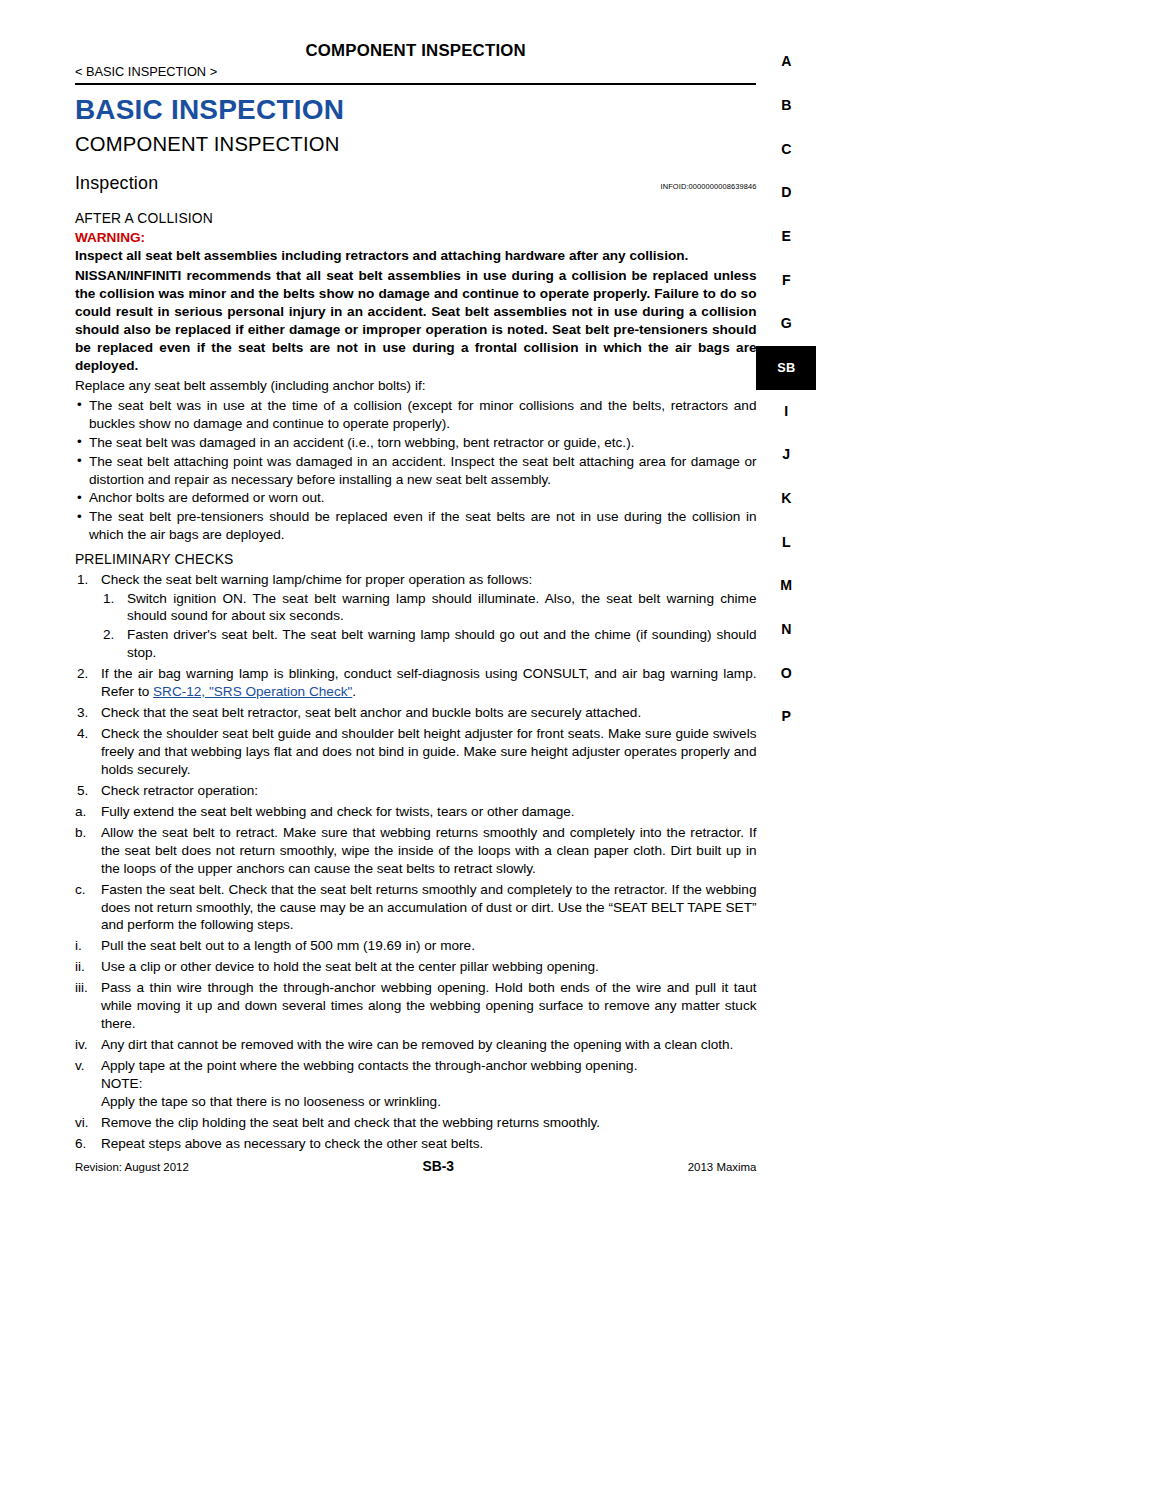COMPONENT INSPECTION
< BASIC INSPECTION >
BASIC INSPECTION
COMPONENT INSPECTION
Inspection
INFOID:0000000008639846
AFTER A COLLISION
WARNING:
Inspect all seat belt assemblies including retractors and attaching hardware after any collision.
NISSAN/INFINITI recommends that all seat belt assemblies in use during a collision be replaced unless the collision was minor and the belts show no damage and continue to operate properly. Failure to do so could result in serious personal injury in an accident. Seat belt assemblies not in use during a collision should also be replaced if either damage or improper operation is noted. Seat belt pre-tensioners should be replaced even if the seat belts are not in use during a frontal collision in which the air bags are deployed.
Replace any seat belt assembly (including anchor bolts) if:
The seat belt was in use at the time of a collision (except for minor collisions and the belts, retractors and buckles show no damage and continue to operate properly).
The seat belt was damaged in an accident (i.e., torn webbing, bent retractor or guide, etc.).
The seat belt attaching point was damaged in an accident. Inspect the seat belt attaching area for damage or distortion and repair as necessary before installing a new seat belt assembly.
Anchor bolts are deformed or worn out.
The seat belt pre-tensioners should be replaced even if the seat belts are not in use during the collision in which the air bags are deployed.
PRELIMINARY CHECKS
Check the seat belt warning lamp/chime for proper operation as follows:
Switch ignition ON. The seat belt warning lamp should illuminate. Also, the seat belt warning chime should sound for about six seconds.
Fasten driver's seat belt. The seat belt warning lamp should go out and the chime (if sounding) should stop.
If the air bag warning lamp is blinking, conduct self-diagnosis using CONSULT, and air bag warning lamp. Refer to SRC-12, "SRS Operation Check".
Check that the seat belt retractor, seat belt anchor and buckle bolts are securely attached.
Check the shoulder seat belt guide and shoulder belt height adjuster for front seats. Make sure guide swivels freely and that webbing lays flat and does not bind in guide. Make sure height adjuster operates properly and holds securely.
Check retractor operation:
a. Fully extend the seat belt webbing and check for twists, tears or other damage.
b. Allow the seat belt to retract. Make sure that webbing returns smoothly and completely into the retractor. If the seat belt does not return smoothly, wipe the inside of the loops with a clean paper cloth. Dirt built up in the loops of the upper anchors can cause the seat belts to retract slowly.
c. Fasten the seat belt. Check that the seat belt returns smoothly and completely to the retractor. If the webbing does not return smoothly, the cause may be an accumulation of dust or dirt. Use the “SEAT BELT TAPE SET” and perform the following steps.
i. Pull the seat belt out to a length of 500 mm (19.69 in) or more.
ii. Use a clip or other device to hold the seat belt at the center pillar webbing opening.
iii. Pass a thin wire through the through-anchor webbing opening. Hold both ends of the wire and pull it taut while moving it up and down several times along the webbing opening surface to remove any matter stuck there.
iv. Any dirt that cannot be removed with the wire can be removed by cleaning the opening with a clean cloth.
v. Apply tape at the point where the webbing contacts the through-anchor webbing opening. NOTE: Apply the tape so that there is no looseness or wrinkling.
vi. Remove the clip holding the seat belt and check that the webbing returns smoothly.
6. Repeat steps above as necessary to check the other seat belts.
A
B
C
D
E
F
G
SB
I
J
K
L
M
N
O
P
Revision: August 2012
SB-3
2013 Maxima